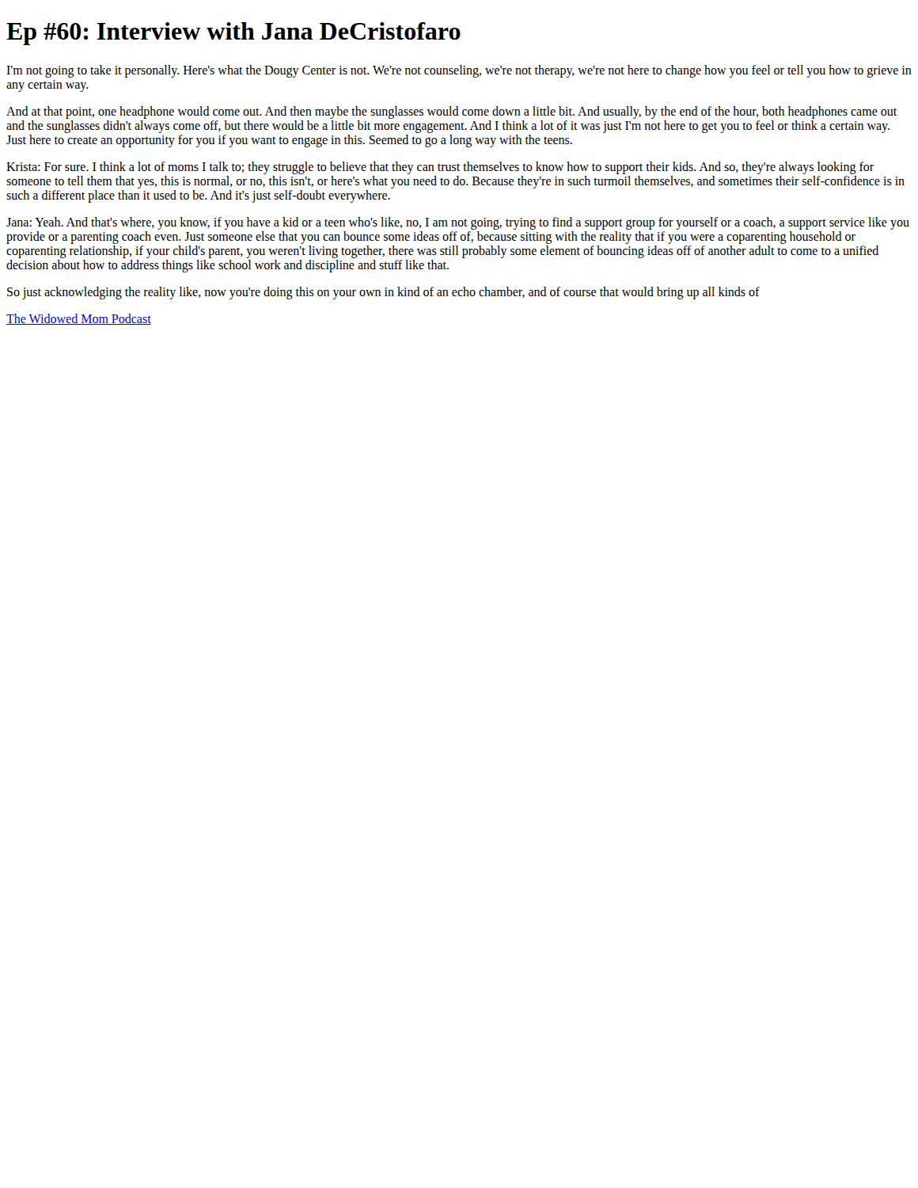Ep #60: Interview with Jana DeCristofaro
I'm not going to take it personally. Here's what the Dougy Center is not. We're not counseling, we're not therapy, we're not here to change how you feel or tell you how to grieve in any certain way.
And at that point, one headphone would come out. And then maybe the sunglasses would come down a little bit. And usually, by the end of the hour, both headphones came out and the sunglasses didn't always come off, but there would be a little bit more engagement. And I think a lot of it was just I'm not here to get you to feel or think a certain way. Just here to create an opportunity for you if you want to engage in this. Seemed to go a long way with the teens.
Krista: For sure. I think a lot of moms I talk to; they struggle to believe that they can trust themselves to know how to support their kids. And so, they're always looking for someone to tell them that yes, this is normal, or no, this isn't, or here's what you need to do. Because they're in such turmoil themselves, and sometimes their self-confidence is in such a different place than it used to be. And it's just self-doubt everywhere.
Jana: Yeah. And that's where, you know, if you have a kid or a teen who's like, no, I am not going, trying to find a support group for yourself or a coach, a support service like you provide or a parenting coach even. Just someone else that you can bounce some ideas off of, because sitting with the reality that if you were a coparenting household or coparenting relationship, if your child's parent, you weren't living together, there was still probably some element of bouncing ideas off of another adult to come to a unified decision about how to address things like school work and discipline and stuff like that.
So just acknowledging the reality like, now you're doing this on your own in kind of an echo chamber, and of course that would bring up all kinds of
The Widowed Mom Podcast